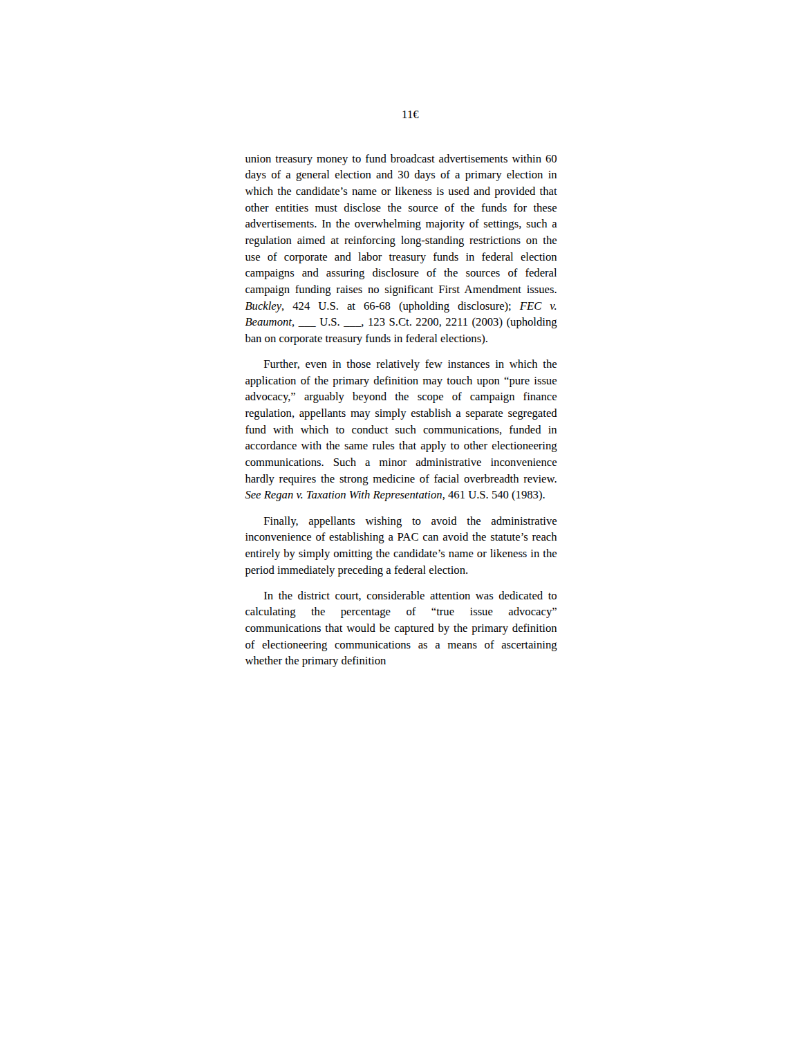11€
union treasury money to fund broadcast advertisements within 60 days of a general election and 30 days of a pri­mary election in which the candidate’s name or likeness is used and provided that other entities must disclose the source of the funds for these advertisements. In the over­whelming majority of settings, such a regulation aimed at reinforcing long-standing restrictions on the use of corporate and labor treasury funds in federal election campaigns and assuring disclosure of the sources of fed­eral campaign funding raises no significant First Amend­ment issues. Buckley, 424 U.S. at 66-68 (upholding disclosure); FEC v. Beaumont, ___ U.S. ___, 123 S.Ct. 2200, 2211 (2003) (upholding ban on corporate treasury funds in federal elections).
Further, even in those relatively few instances in which the application of the primary definition may touch upon “pure issue advocacy,” arguably beyond the scope of campaign finance regulation, appellants may simply establish a separate segregated fund with which to conduct such communications, funded in accordance with the same rules that apply to other electioneering communications. Such a minor administrative inconve­nience hardly requires the strong medicine of facial overbreadth review. See Regan v. Taxation With Repre­sentation, 461 U.S. 540 (1983).
Finally, appellants wishing to avoid the administrative inconvenience of establishing a PAC can avoid the statute’s reach entirely by simply omitting the candi­date’s name or likeness in the period immediately pre­ceding a federal election.
In the district court, considerable attention was dedi­cated to calculating the percentage of “true issue advo­cacy” communications that would be captured by the primary definition of electioneering communications as a means of ascertaining whether the primary definition